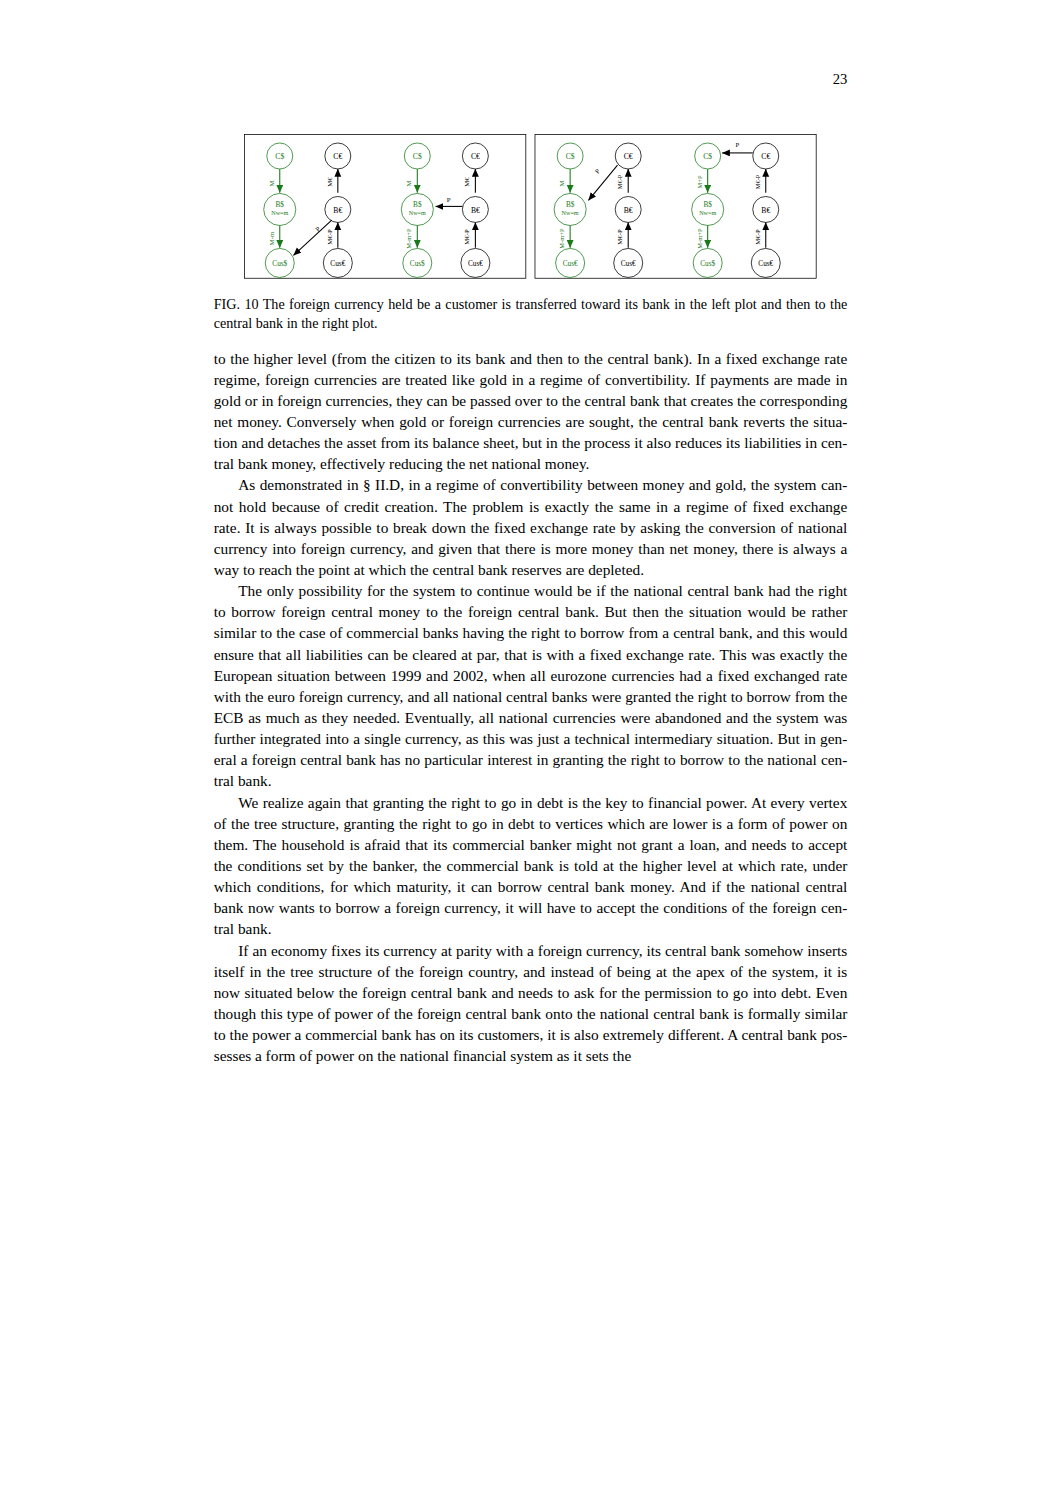23
C$ B$ Nw=m Cus$ M M-m C€ B€ Cus€ M€ M€-P P C$ B$ Nw=m Cus$ M M-m+P C€ B€ Cus€ M€ M€-P P C$ B$ Nw=m Cus€ M M-m+P C€ B€ Cus€ M€-P M€-P P C$ B$ Nw=m Cus$ M+P M-m+P C€ B€ Cus€ M€-P M€-P P
FIG. 10 The foreign currency held be a customer is transferred toward its bank in the left plot and then to the central bank in the right plot.
to the higher level (from the citizen to its bank and then to the central bank). In a fixed exchange rate regime, foreign currencies are treated like gold in a regime of convertibility. If payments are made in gold or in foreign currencies, they can be passed over to the central bank that creates the corresponding net money. Conversely when gold or foreign currencies are sought, the central bank reverts the situation and detaches the asset from its balance sheet, but in the process it also reduces its liabilities in central bank money, effectively reducing the net national money.
As demonstrated in § II.D, in a regime of convertibility between money and gold, the system cannot hold because of credit creation. The problem is exactly the same in a regime of fixed exchange rate. It is always possible to break down the fixed exchange rate by asking the conversion of national currency into foreign currency, and given that there is more money than net money, there is always a way to reach the point at which the central bank reserves are depleted.
The only possibility for the system to continue would be if the national central bank had the right to borrow foreign central money to the foreign central bank. But then the situation would be rather similar to the case of commercial banks having the right to borrow from a central bank, and this would ensure that all liabilities can be cleared at par, that is with a fixed exchange rate. This was exactly the European situation between 1999 and 2002, when all eurozone currencies had a fixed exchanged rate with the euro foreign currency, and all national central banks were granted the right to borrow from the ECB as much as they needed. Eventually, all national currencies were abandoned and the system was further integrated into a single currency, as this was just a technical intermediary situation. But in general a foreign central bank has no particular interest in granting the right to borrow to the national central bank.
We realize again that granting the right to go in debt is the key to financial power. At every vertex of the tree structure, granting the right to go in debt to vertices which are lower is a form of power on them. The household is afraid that its commercial banker might not grant a loan, and needs to accept the conditions set by the banker, the commercial bank is told at the higher level at which rate, under which conditions, for which maturity, it can borrow central bank money. And if the national central bank now wants to borrow a foreign currency, it will have to accept the conditions of the foreign central bank.
If an economy fixes its currency at parity with a foreign currency, its central bank somehow inserts itself in the tree structure of the foreign country, and instead of being at the apex of the system, it is now situated below the foreign central bank and needs to ask for the permission to go into debt. Even though this type of power of the foreign central bank onto the national central bank is formally similar to the power a commercial bank has on its customers, it is also extremely different. A central bank possesses a form of power on the national financial system as it sets the